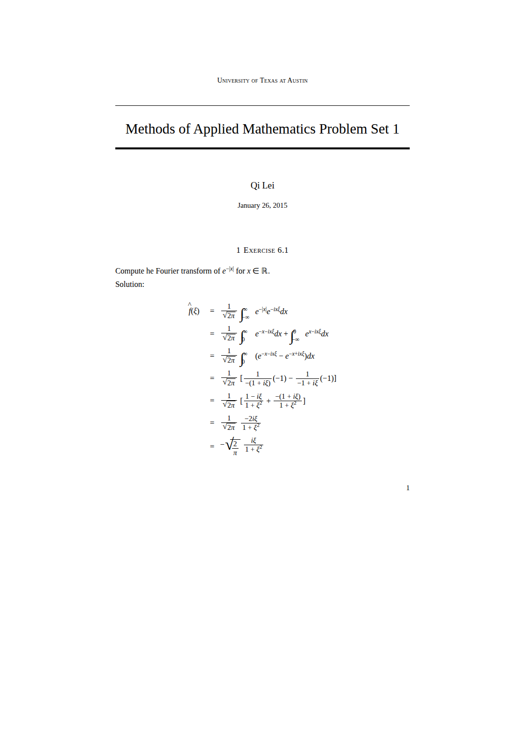University of Texas at Austin
Methods of Applied Mathematics Problem Set 1
Qi Lei
January 26, 2015
1 Exercise 6.1
Compute he Fourier transform of e−|x| for x ∈ ℝ.
Solution:
| ^ f ( ξ ) | = | 1 2 π ∫ ∞ −∞ e −/ x / e − ixξ dx |
| | = | 1 2 π ∫ ∞ 0 e − x − ixξ dx + ∫ 0 −∞ e x − ixξ dx |
| | = | 1 2 π ∫ ∞ 0 ( e − x − ixξ − e − x + ixξ ) dx |
| | = | 1 2 π [ 1 −(1 + iξ ) (−1) − 1 −1 + iξ (−1)] |
| | = | 1 2 π [ 1 − iξ 1 + ξ 2 + −(1 + iξ ) 1 + ξ 2 ] |
| | = | 1 2 π −2 iξ 1 + ξ 2 |
| | = | − 2 π iξ 1 + ξ 2 |
1